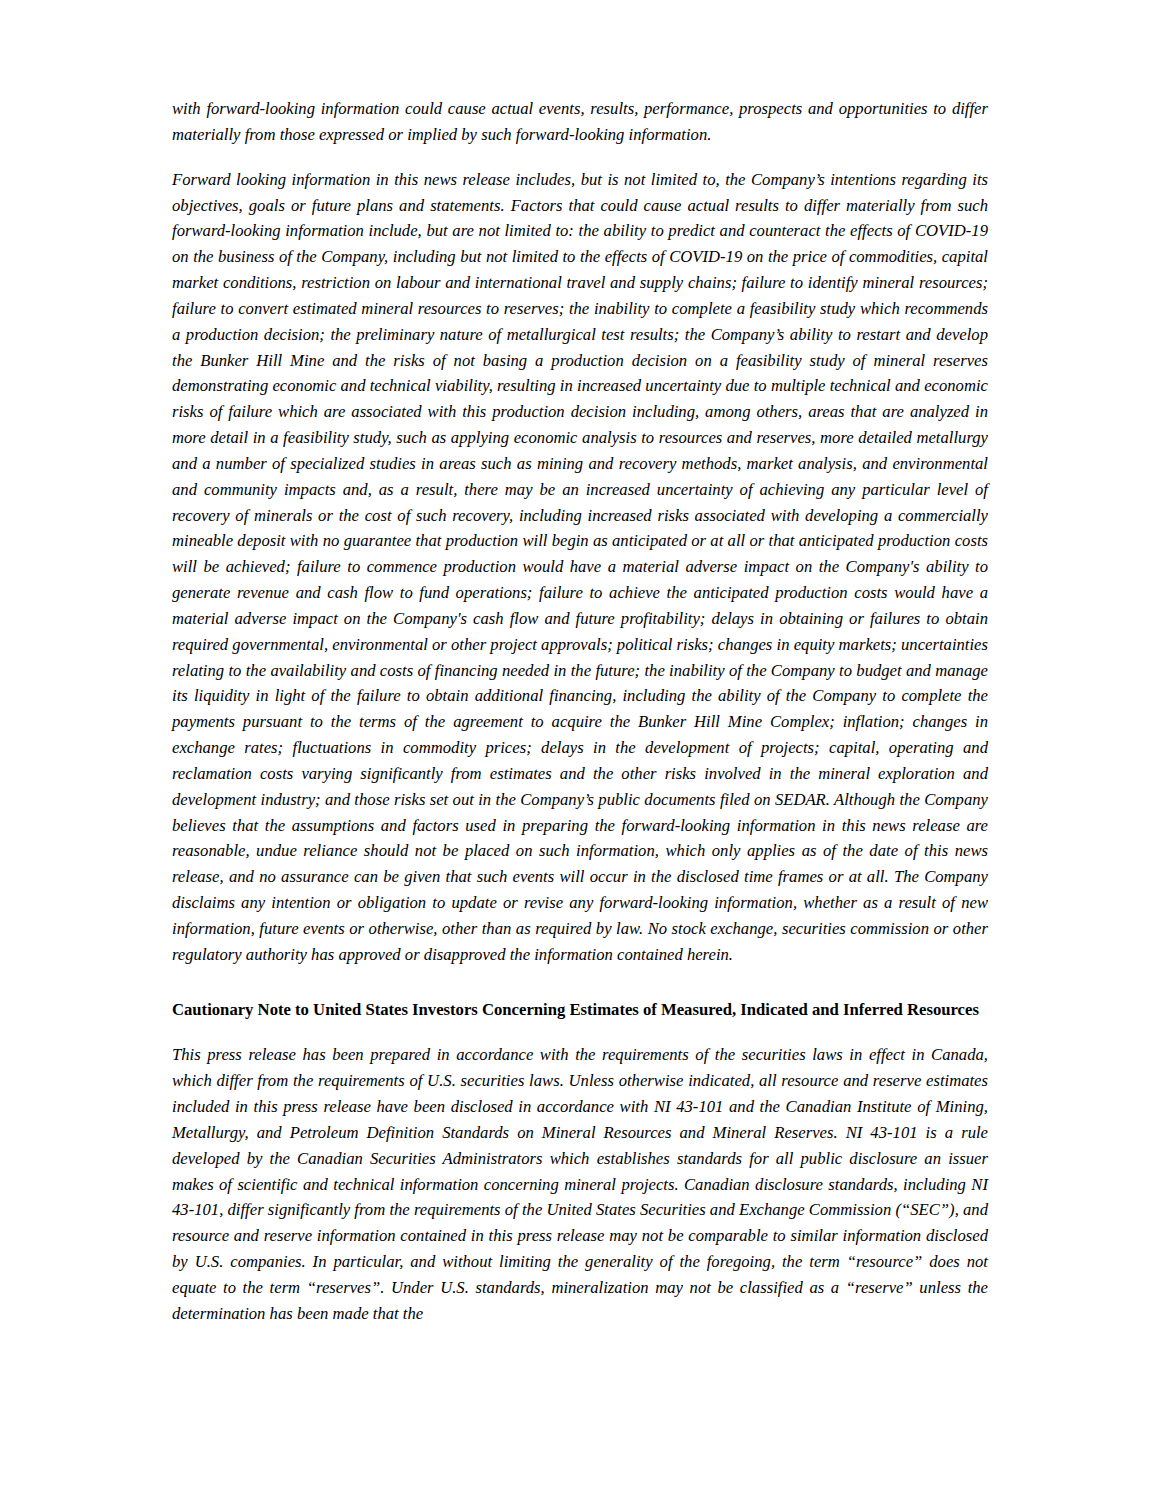with forward-looking information could cause actual events, results, performance, prospects and opportunities to differ materially from those expressed or implied by such forward-looking information.
Forward looking information in this news release includes, but is not limited to, the Company’s intentions regarding its objectives, goals or future plans and statements. Factors that could cause actual results to differ materially from such forward-looking information include, but are not limited to: the ability to predict and counteract the effects of COVID-19 on the business of the Company, including but not limited to the effects of COVID-19 on the price of commodities, capital market conditions, restriction on labour and international travel and supply chains; failure to identify mineral resources; failure to convert estimated mineral resources to reserves; the inability to complete a feasibility study which recommends a production decision; the preliminary nature of metallurgical test results; the Company’s ability to restart and develop the Bunker Hill Mine and the risks of not basing a production decision on a feasibility study of mineral reserves demonstrating economic and technical viability, resulting in increased uncertainty due to multiple technical and economic risks of failure which are associated with this production decision including, among others, areas that are analyzed in more detail in a feasibility study, such as applying economic analysis to resources and reserves, more detailed metallurgy and a number of specialized studies in areas such as mining and recovery methods, market analysis, and environmental and community impacts and, as a result, there may be an increased uncertainty of achieving any particular level of recovery of minerals or the cost of such recovery, including increased risks associated with developing a commercially mineable deposit with no guarantee that production will begin as anticipated or at all or that anticipated production costs will be achieved; failure to commence production would have a material adverse impact on the Company's ability to generate revenue and cash flow to fund operations; failure to achieve the anticipated production costs would have a material adverse impact on the Company's cash flow and future profitability; delays in obtaining or failures to obtain required governmental, environmental or other project approvals; political risks; changes in equity markets; uncertainties relating to the availability and costs of financing needed in the future; the inability of the Company to budget and manage its liquidity in light of the failure to obtain additional financing, including the ability of the Company to complete the payments pursuant to the terms of the agreement to acquire the Bunker Hill Mine Complex; inflation; changes in exchange rates; fluctuations in commodity prices; delays in the development of projects; capital, operating and reclamation costs varying significantly from estimates and the other risks involved in the mineral exploration and development industry; and those risks set out in the Company’s public documents filed on SEDAR. Although the Company believes that the assumptions and factors used in preparing the forward-looking information in this news release are reasonable, undue reliance should not be placed on such information, which only applies as of the date of this news release, and no assurance can be given that such events will occur in the disclosed time frames or at all. The Company disclaims any intention or obligation to update or revise any forward-looking information, whether as a result of new information, future events or otherwise, other than as required by law. No stock exchange, securities commission or other regulatory authority has approved or disapproved the information contained herein.
Cautionary Note to United States Investors Concerning Estimates of Measured, Indicated and Inferred Resources
This press release has been prepared in accordance with the requirements of the securities laws in effect in Canada, which differ from the requirements of U.S. securities laws. Unless otherwise indicated, all resource and reserve estimates included in this press release have been disclosed in accordance with NI 43-101 and the Canadian Institute of Mining, Metallurgy, and Petroleum Definition Standards on Mineral Resources and Mineral Reserves. NI 43-101 is a rule developed by the Canadian Securities Administrators which establishes standards for all public disclosure an issuer makes of scientific and technical information concerning mineral projects. Canadian disclosure standards, including NI 43-101, differ significantly from the requirements of the United States Securities and Exchange Commission (“SEC”), and resource and reserve information contained in this press release may not be comparable to similar information disclosed by U.S. companies. In particular, and without limiting the generality of the foregoing, the term “resource” does not equate to the term “reserves”. Under U.S. standards, mineralization may not be classified as a “reserve” unless the determination has been made that the